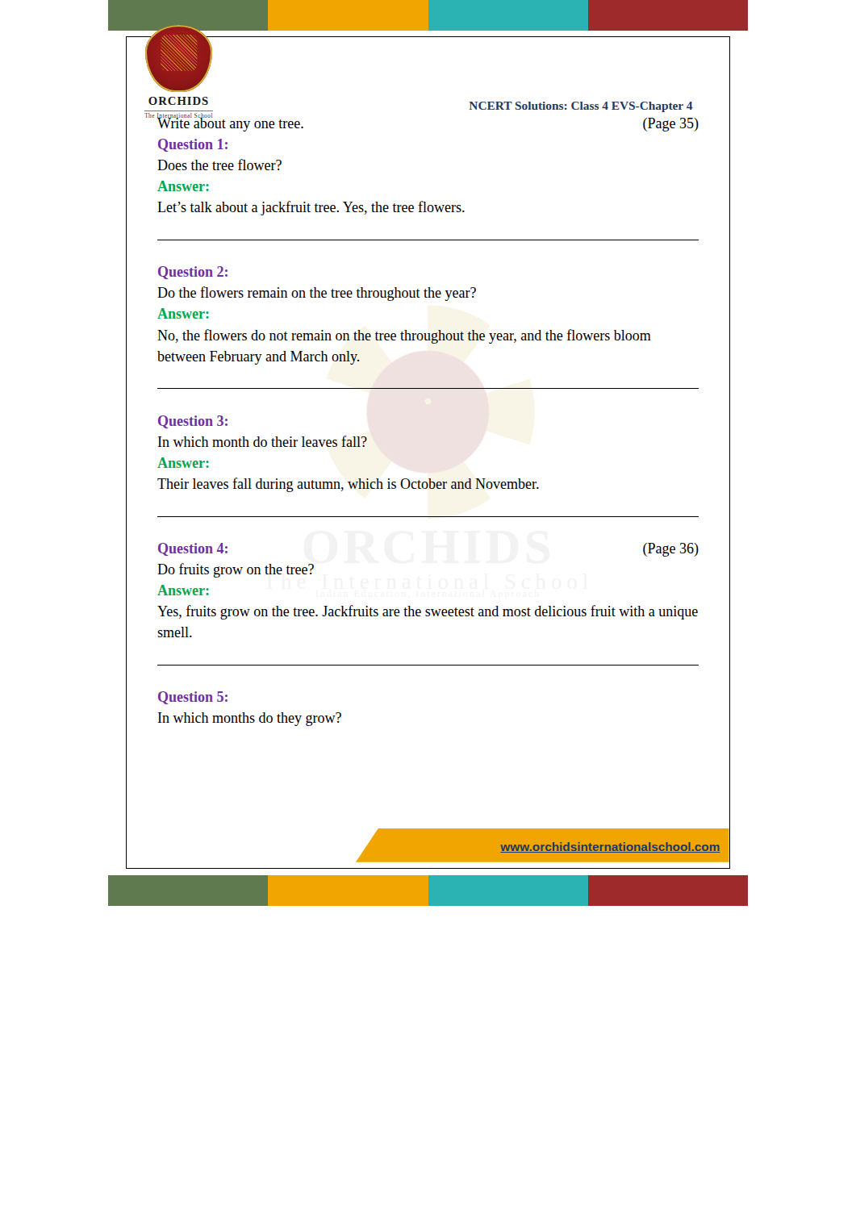ORCHIDS
The International School
NCERT Solutions: Class 4 EVS-Chapter 4
ORCHIDS
The International School
Indian Education, International Approach
Write about any one tree. (Page 35)
Question 1:
Does the tree flower?
Answer:
Let’s talk about a jackfruit tree. Yes, the tree flowers.
Question 2:
Do the flowers remain on the tree throughout the year?
Answer:
No, the flowers do not remain on the tree throughout the year, and the flowers bloom between February and March only.
Question 3:
In which month do their leaves fall?
Answer:
Their leaves fall during autumn, which is October and November.
Question 4: (Page 36)
Do fruits grow on the tree?
Answer:
Yes, fruits grow on the tree. Jackfruits are the sweetest and most delicious fruit with a unique smell.
Question 5:
In which months do they grow?
4
www.orchidsinternationalschool.com